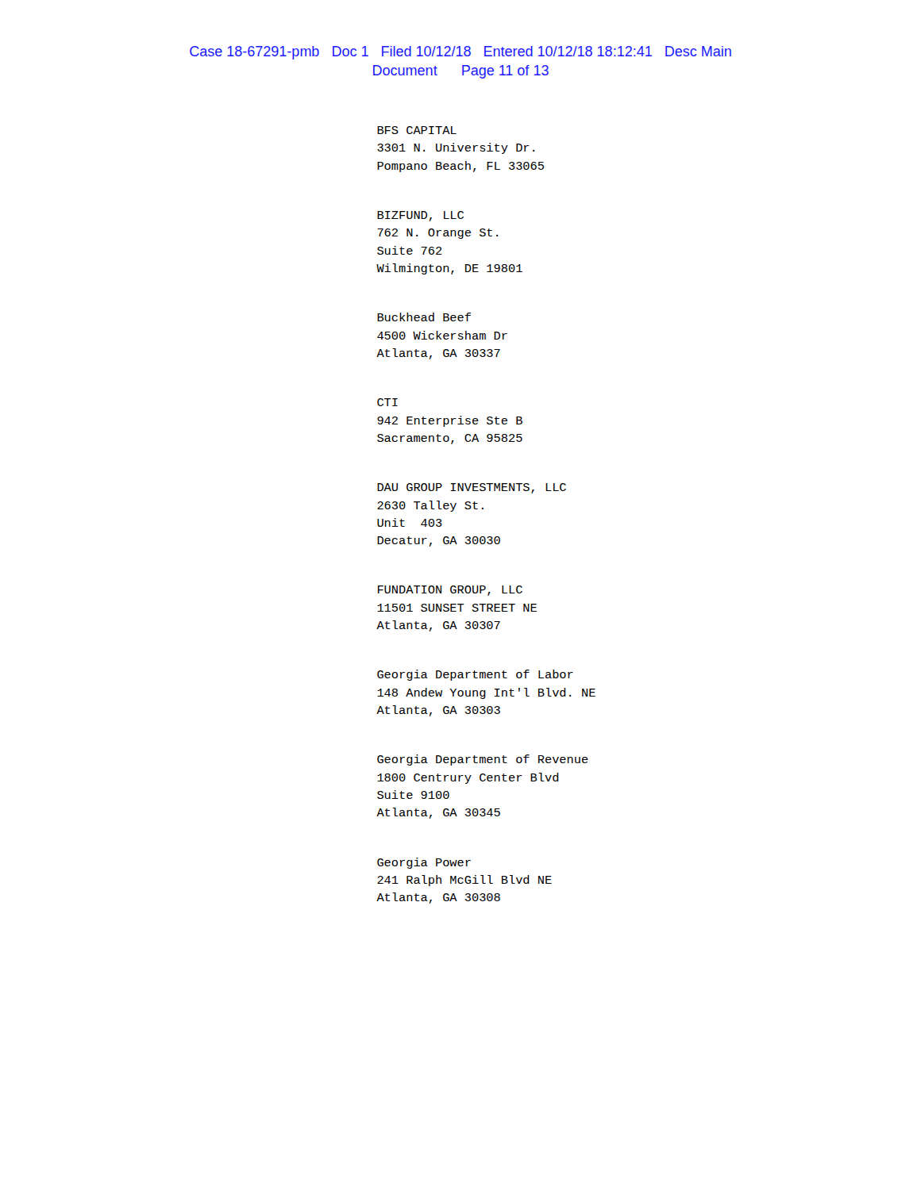Case 18-67291-pmb Doc 1 Filed 10/12/18 Entered 10/12/18 18:12:41 Desc Main Document Page 11 of 13
BFS CAPITAL 3301 N. University Dr. Pompano Beach, FL 33065
BIZFUND, LLC 762 N. Orange St. Suite 762 Wilmington, DE 19801
Buckhead Beef 4500 Wickersham Dr Atlanta, GA 30337
CTI 942 Enterprise Ste B Sacramento, CA 95825
DAU GROUP INVESTMENTS, LLC 2630 Talley St. Unit 403 Decatur, GA 30030
FUNDATION GROUP, LLC 11501 SUNSET STREET NE Atlanta, GA 30307
Georgia Department of Labor 148 Andew Young Int'l Blvd. NE Atlanta, GA 30303
Georgia Department of Revenue 1800 Centrury Center Blvd Suite 9100 Atlanta, GA 30345
Georgia Power 241 Ralph McGill Blvd NE Atlanta, GA 30308